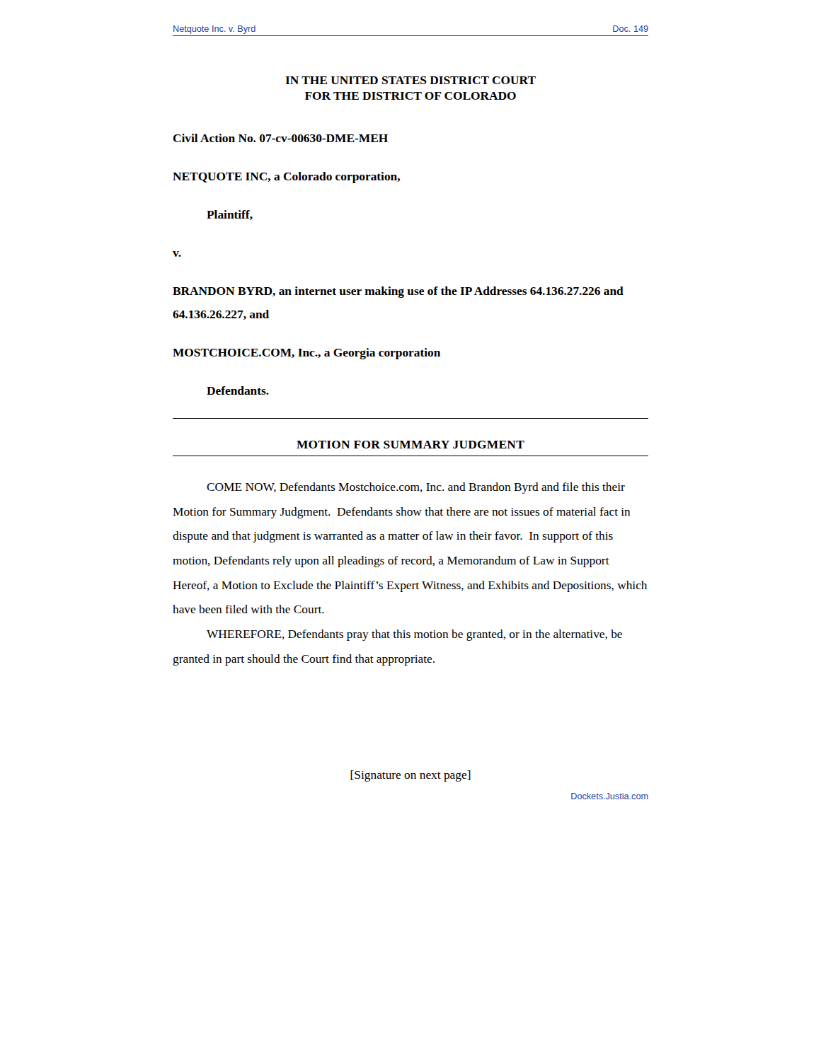Netquote Inc. v. Byrd Doc. 149
IN THE UNITED STATES DISTRICT COURT
FOR THE DISTRICT OF COLORADO
Civil Action No. 07-cv-00630-DME-MEH
NETQUOTE INC, a Colorado corporation,
Plaintiff,
v.
BRANDON BYRD, an internet user making use of the IP Addresses 64.136.27.226 and 64.136.26.227, and
MOSTCHOICE.COM, Inc., a Georgia corporation
Defendants.
MOTION FOR SUMMARY JUDGMENT
COME NOW, Defendants Mostchoice.com, Inc. and Brandon Byrd and file this their Motion for Summary Judgment. Defendants show that there are not issues of material fact in dispute and that judgment is warranted as a matter of law in their favor. In support of this motion, Defendants rely upon all pleadings of record, a Memorandum of Law in Support Hereof, a Motion to Exclude the Plaintiff’s Expert Witness, and Exhibits and Depositions, which have been filed with the Court.
WHEREFORE, Defendants pray that this motion be granted, or in the alternative, be granted in part should the Court find that appropriate.
[Signature on next page]
Dockets.Justia.com